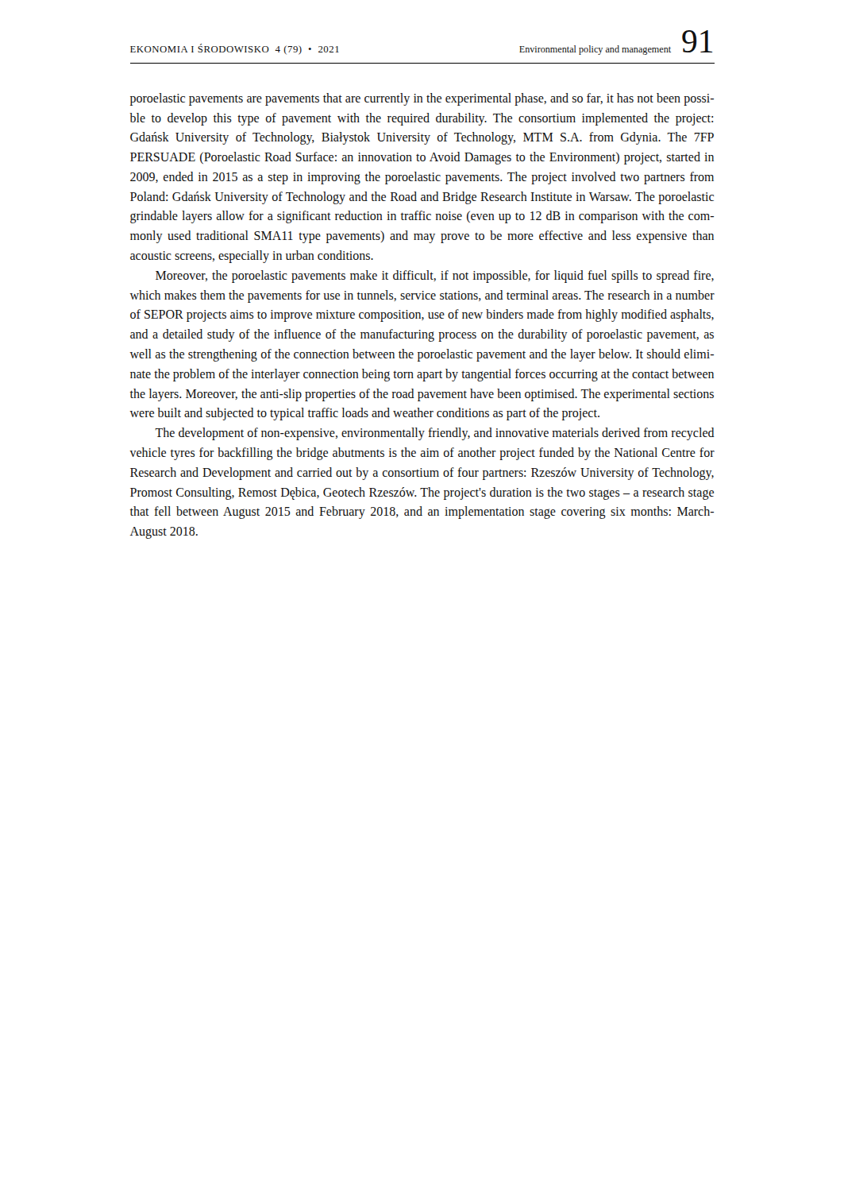Ekonomia i Środowisko 4 (79) • 2021 Environmental policy and management 91
poroelastic pavements are pavements that are currently in the experimental phase, and so far, it has not been possible to develop this type of pavement with the required durability. The consortium implemented the project: Gdańsk University of Technology, Białystok University of Technology, MTM S.A. from Gdynia. The 7FP PERSUADE (Poroelastic Road Surface: an innovation to Avoid Damages to the Environment) project, started in 2009, ended in 2015 as a step in improving the poroelastic pavements. The project involved two partners from Poland: Gdańsk University of Technology and the Road and Bridge Research Institute in Warsaw. The poroelastic grindable layers allow for a significant reduction in traffic noise (even up to 12 dB in comparison with the commonly used traditional SMA11 type pavements) and may prove to be more effective and less expensive than acoustic screens, especially in urban conditions.
Moreover, the poroelastic pavements make it difficult, if not impossible, for liquid fuel spills to spread fire, which makes them the pavements for use in tunnels, service stations, and terminal areas. The research in a number of SEPOR projects aims to improve mixture composition, use of new binders made from highly modified asphalts, and a detailed study of the influence of the manufacturing process on the durability of poroelastic pavement, as well as the strengthening of the connection between the poroelastic pavement and the layer below. It should eliminate the problem of the interlayer connection being torn apart by tangential forces occurring at the contact between the layers. Moreover, the anti-slip properties of the road pavement have been optimised. The experimental sections were built and subjected to typical traffic loads and weather conditions as part of the project.
The development of non-expensive, environmentally friendly, and innovative materials derived from recycled vehicle tyres for backfilling the bridge abutments is the aim of another project funded by the National Centre for Research and Development and carried out by a consortium of four partners: Rzeszów University of Technology, Promost Consulting, Remost Dębica, Geotech Rzeszów. The project's duration is the two stages – a research stage that fell between August 2015 and February 2018, and an implementation stage covering six months: March-August 2018.